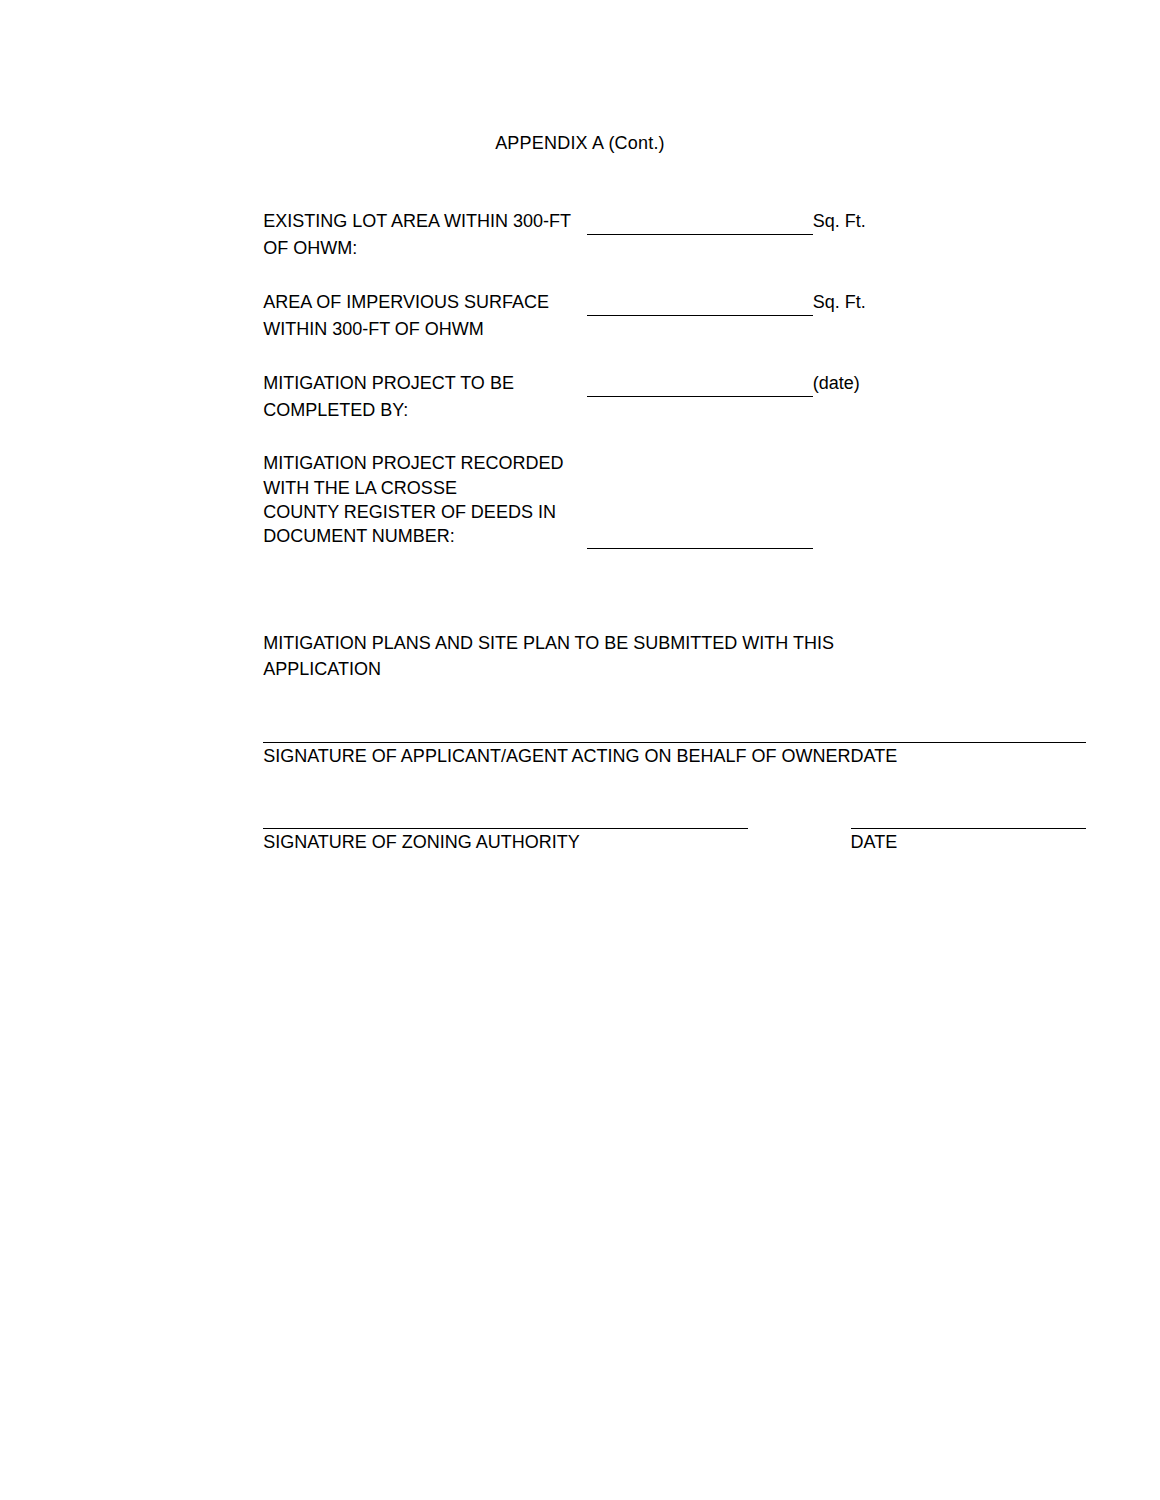APPENDIX A (Cont.)
| EXISTING LOT AREA WITHIN 300-FT OF OHWM: | | Sq. Ft. |
| AREA OF IMPERVIOUS SURFACE WITHIN 300-FT OF OHWM | | Sq. Ft. |
| MITIGATION PROJECT TO BE COMPLETED BY: | | (date) |
| MITIGATION PROJECT RECORDED WITH THE LA CROSSE COUNTY REGISTER OF DEEDS IN DOCUMENT NUMBER: | | |
MITIGATION PLANS AND SITE PLAN TO BE SUBMITTED WITH THIS APPLICATION
| SIGNATURE OF APPLICANT/AGENT ACTING ON BEHALF OF OWNER | DATE |
| SIGNATURE OF ZONING AUTHORITY | DATE |